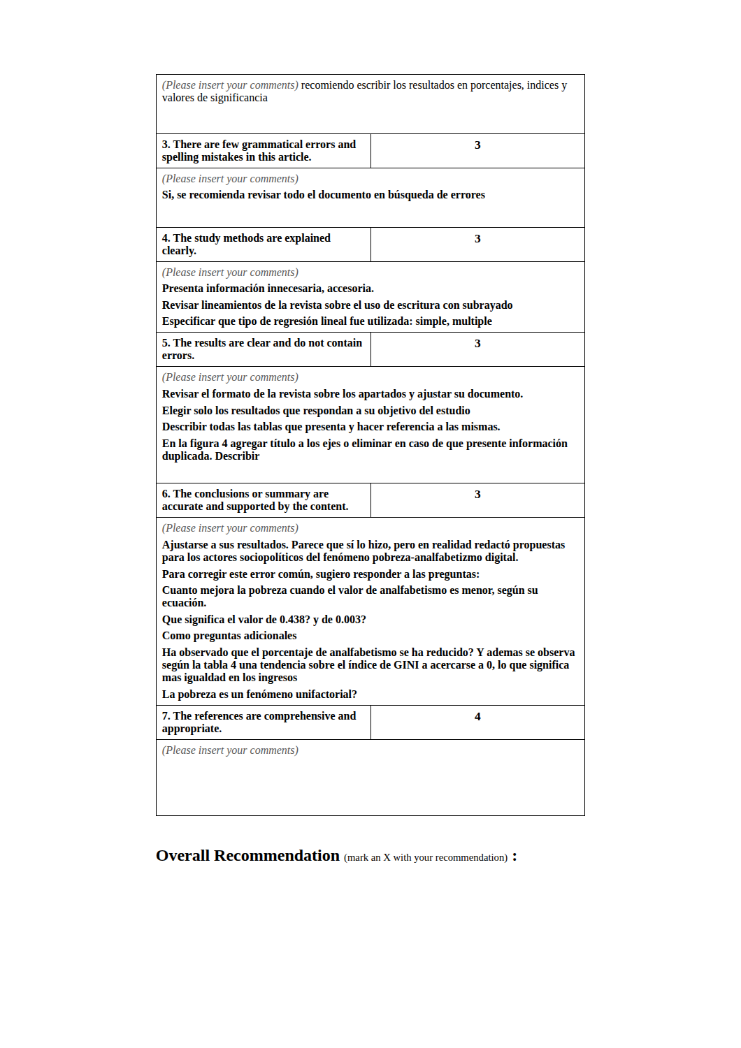| (Please insert your comments) recomiendo escribir los resultados en porcentajes, indices y valores de significancia |
| 3. There are few grammatical errors and spelling mistakes in this article. | 3 |
| (Please insert your comments) Si, se recomienda revisar todo el documento en búsqueda de errores |
| 4. The study methods are explained clearly. | 3 |
| (Please insert your comments) Presenta información innecesaria, accesoria. Revisar lineamientos de la revista sobre el uso de escritura con subrayado Especificar que tipo de regresión lineal fue utilizada: simple, multiple |
| 5. The results are clear and do not contain errors. | 3 |
| (Please insert your comments) Revisar el formato de la revista sobre los apartados y ajustar su documento. Elegir solo los resultados que respondan a su objetivo del estudio Describir todas las tablas que presenta y hacer referencia a las mismas. En la figura 4 agregar título a los ejes o eliminar en caso de que presente información duplicada. Describir |
| 6. The conclusions or summary are accurate and supported by the content. | 3 |
| (Please insert your comments) Ajustarse a sus resultados. Parece que sí lo hizo, pero en realidad redactó propuestas para los actores sociopolíticos del fenómeno pobreza-analfabetizmo digital. Para corregir este error común, sugiero responder a las preguntas: Cuanto mejora la pobreza cuando el valor de analfabetismo es menor, según su ecuación. Que significa el valor de 0.438? y de 0.003? Como preguntas adicionales Ha observado que el porcentaje de analfabetismo se ha reducido? Y ademas se observa según la tabla 4 una tendencia sobre el índice de GINI a acercarse a 0, lo que significa mas igualdad en los ingresos La pobreza es un fenómeno unifactorial? |
| 7. The references are comprehensive and appropriate. | 4 |
| (Please insert your comments) |
Overall Recommendation (mark an X with your recommendation) :